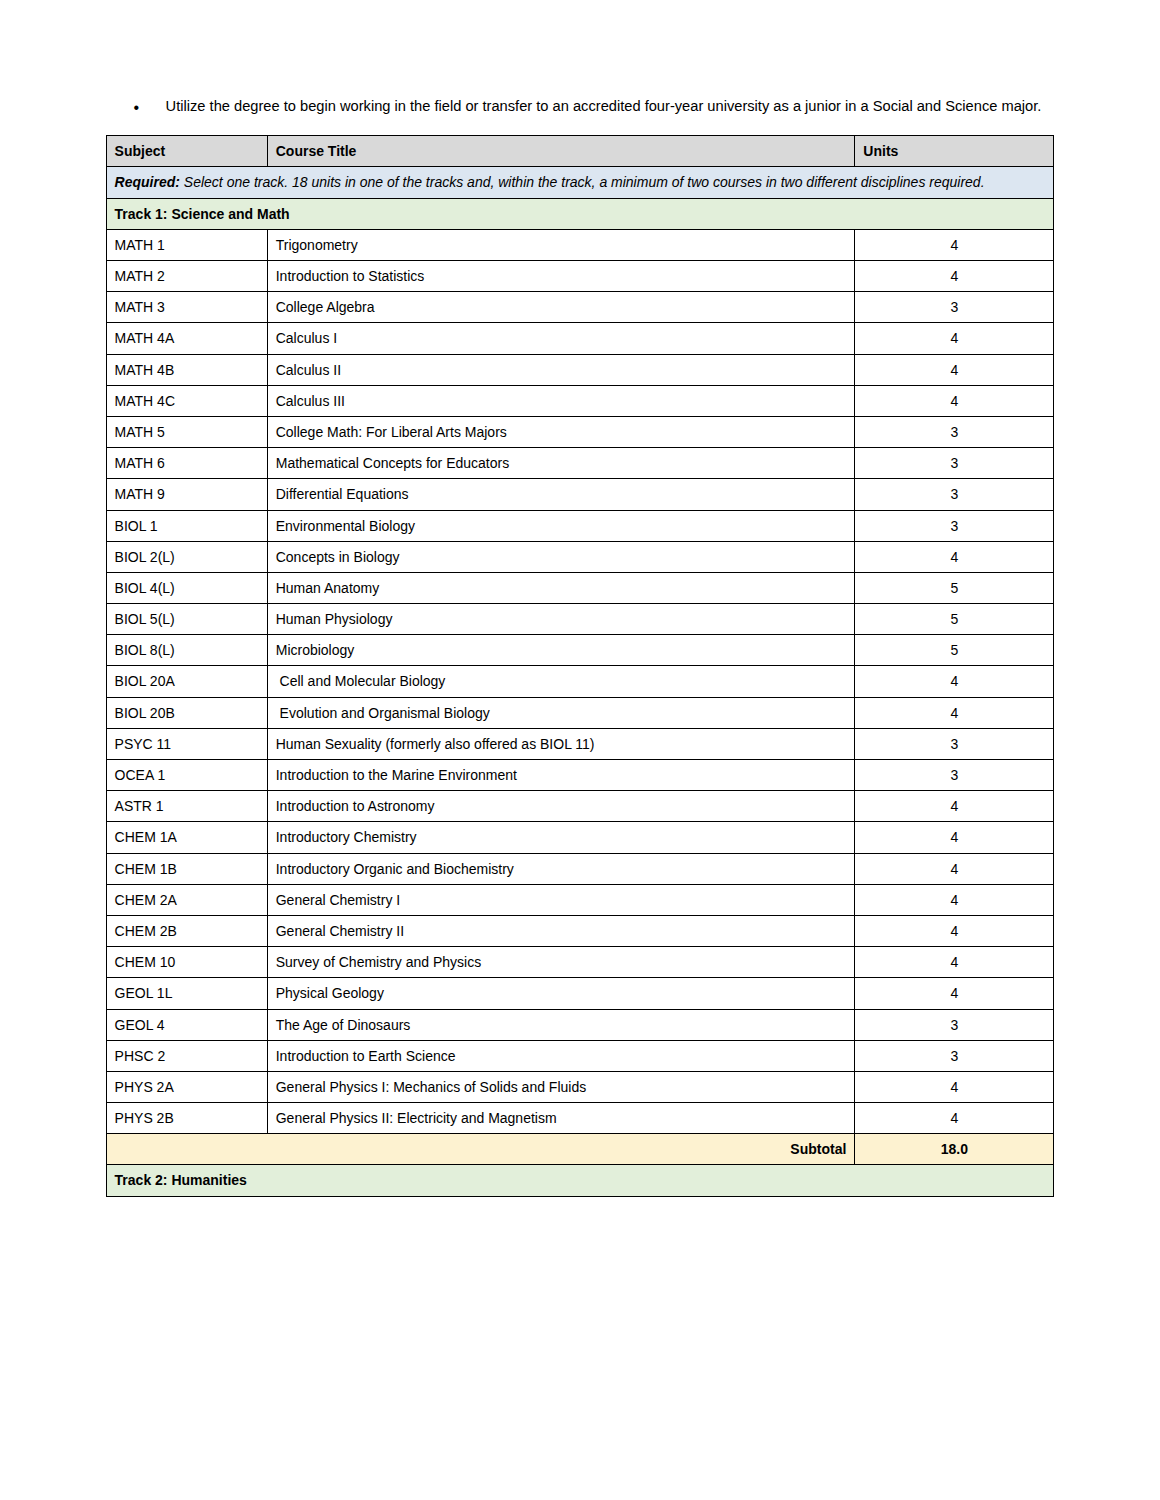Utilize the degree to begin working in the field or transfer to an accredited four-year university as a junior in a Social and Science major.
| Subject | Course Title | Units |
| --- | --- | --- |
| Required: Select one track. 18 units in one of the tracks and, within the track, a minimum of two courses in two different disciplines required. |
| Track 1: Science and Math |
| MATH 1 | Trigonometry | 4 |
| MATH 2 | Introduction to Statistics | 4 |
| MATH 3 | College Algebra | 3 |
| MATH 4A | Calculus I | 4 |
| MATH 4B | Calculus II | 4 |
| MATH 4C | Calculus III | 4 |
| MATH 5 | College Math: For Liberal Arts Majors | 3 |
| MATH 6 | Mathematical Concepts for Educators | 3 |
| MATH 9 | Differential Equations | 3 |
| BIOL 1 | Environmental Biology | 3 |
| BIOL 2(L) | Concepts in Biology | 4 |
| BIOL 4(L) | Human Anatomy | 5 |
| BIOL 5(L) | Human Physiology | 5 |
| BIOL 8(L) | Microbiology | 5 |
| BIOL 20A | Cell and Molecular Biology | 4 |
| BIOL 20B | Evolution and Organismal Biology | 4 |
| PSYC 11 | Human Sexuality (formerly also offered as BIOL 11) | 3 |
| OCEA 1 | Introduction to the Marine Environment | 3 |
| ASTR 1 | Introduction to Astronomy | 4 |
| CHEM 1A | Introductory Chemistry | 4 |
| CHEM 1B | Introductory Organic and Biochemistry | 4 |
| CHEM 2A | General Chemistry I | 4 |
| CHEM 2B | General Chemistry II | 4 |
| CHEM 10 | Survey of Chemistry and Physics | 4 |
| GEOL 1L | Physical Geology | 4 |
| GEOL 4 | The Age of Dinosaurs | 3 |
| PHSC 2 | Introduction to Earth Science | 3 |
| PHYS 2A | General Physics I: Mechanics of Solids and Fluids | 4 |
| PHYS 2B | General Physics II: Electricity and Magnetism | 4 |
| Subtotal | 18.0 |
| Track 2: Humanities |